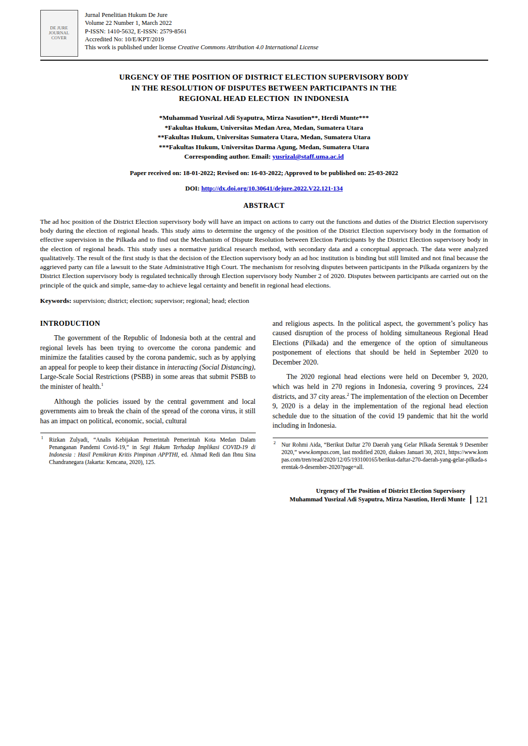DE JURE
JOURNAL
COVER
Jurnal Penelitian Hukum De Jure
Volume 22 Number 1, March 2022
P-ISSN: 1410-5632, E-ISSN: 2579-8561
Accredited No: 10/E/KPT/2019
This work is published under license Creative Commons Attribution 4.0 International License
Urgency of the Position of District Election Supervisory Body
in the Resolution of Disputes Between Participants in the
Regional Head Election in Indonesia
*Muhammad Yusrizal Adi Syaputra, Mirza Nasution**, Herdi Munte***
*Fakultas Hukum, Universitas Medan Area, Medan, Sumatera Utara
**Fakultas Hukum, Universitas Sumatera Utara, Medan, Sumatera Utara
***Fakultas Hukum, Universitas Darma Agung, Medan, Sumatera Utara
Corresponding author. Email: yusrizal@staff.uma.ac.id
Paper received on: 18-01-2022; Revised on: 16-03-2022; Approved to be published on: 25-03-2022
DOI: http://dx.doi.org/10.30641/dejure.2022.V22.121-134
ABSTRACT
The ad hoc position of the District Election supervisory body will have an impact on actions to carry out the functions and duties of the District Election supervisory body during the election of regional heads. This study aims to determine the urgency of the position of the District Election supervisory body in the formation of effective supervision in the Pilkada and to find out the Mechanism of Dispute Resolution between Election Participants by the District Election supervisory body in the election of regional heads. This study uses a normative juridical research method, with secondary data and a conceptual approach. The data were analyzed qualitatively. The result of the first study is that the decision of the Election supervisory body an ad hoc institution is binding but still limited and not final because the aggrieved party can file a lawsuit to the State Administrative High Court. The mechanism for resolving disputes between participants in the Pilkada organizers by the District Election supervisory body is regulated technically through Election supervisory body Number 2 of 2020. Disputes between participants are carried out on the principle of the quick and simple, same-day to achieve legal certainty and benefit in regional head elections.
Keywords: supervision; district; election; supervisor; regional; head; election
Introduction
The government of the Republic of Indonesia both at the central and regional levels has been trying to overcome the corona pandemic and minimize the fatalities caused by the corona pandemic, such as by applying an appeal for people to keep their distance in interacting (Social Distancing), Large-Scale Social Restrictions (PSBB) in some areas that submit PSBB to the minister of health.1
Although the policies issued by the central government and local governments aim to break the chain of the spread of the corona virus, it still has an impact on political, economic, social, cultural
Rizkan Zulyadi, “Analis Kebijakan Pemerintah Pemerintah Kota Medan Dalam Penanganan Pandemi Covid-19,” in Segi Hukum Terhadap Implikasi COVID-19 di Indonesia : Hasil Pemikiran Kritis Pimpinan APPTHI, ed. Ahmad Redi dan Ibnu Sina Chandranegara (Jakarta: Kencana, 2020), 125.
and religious aspects. In the political aspect, the government’s policy has caused disruption of the process of holding simultaneous Regional Head Elections (Pilkada) and the emergence of the option of simultaneous postponement of elections that should be held in September 2020 to December 2020.
The 2020 regional head elections were held on December 9, 2020, which was held in 270 regions in Indonesia, covering 9 provinces, 224 districts, and 37 city areas.2 The implementation of the election on December 9, 2020 is a delay in the implementation of the regional head election schedule due to the situation of the covid 19 pandemic that hit the world including in Indonesia.
Nur Rohmi Aida, “Berikut Daftar 270 Daerah yang Gelar Pilkada Serentak 9 Desember 2020,” www.kompas.com, last modified 2020, diakses Januari 30, 2021, https://www.kompas.com/tren/read/2020/12/05/193100165/berikut-daftar-270-daerah-yang-gelar-pilkada-serentak-9-desember-2020?page=all.
Urgency of The Position of District Election Supervisory
Muhammad Yusrizal Adi Syaputra, Mirza Nasution, Herdi Munte
121